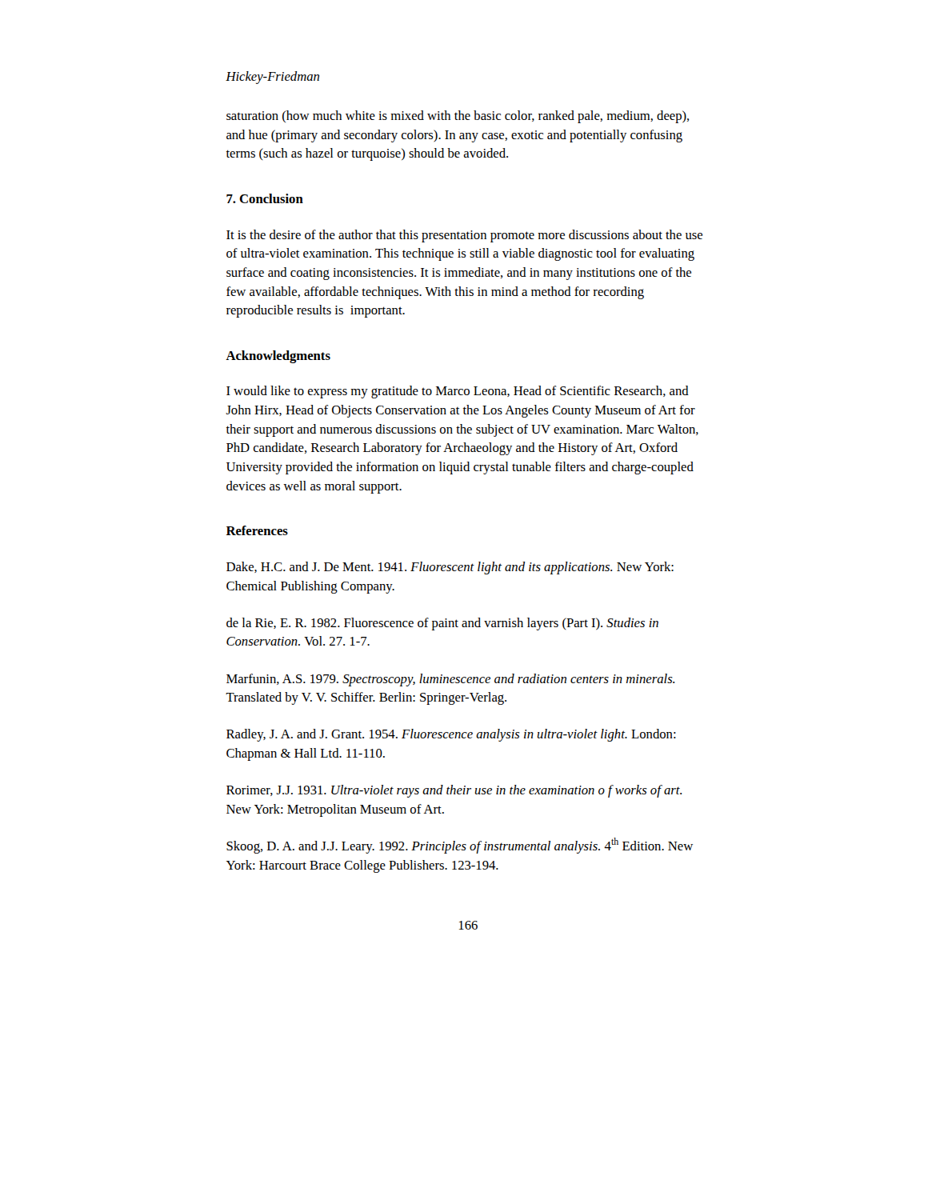Hickey-Friedman
saturation (how much white is mixed with the basic color, ranked pale, medium, deep), and hue (primary and secondary colors). In any case, exotic and potentially confusing terms (such as hazel or turquoise) should be avoided.
7. Conclusion
It is the desire of the author that this presentation promote more discussions about the use of ultra-violet examination. This technique is still a viable diagnostic tool for evaluating surface and coating inconsistencies. It is immediate, and in many institutions one of the few available, affordable techniques. With this in mind a method for recording reproducible results is important.
Acknowledgments
I would like to express my gratitude to Marco Leona, Head of Scientific Research, and John Hirx, Head of Objects Conservation at the Los Angeles County Museum of Art for their support and numerous discussions on the subject of UV examination. Marc Walton, PhD candidate, Research Laboratory for Archaeology and the History of Art, Oxford University provided the information on liquid crystal tunable filters and charge-coupled devices as well as moral support.
References
Dake, H.C. and J. De Ment. 1941. Fluorescent light and its applications. New York: Chemical Publishing Company.
de la Rie, E. R. 1982. Fluorescence of paint and varnish layers (Part I). Studies in Conservation. Vol. 27. 1-7.
Marfunin, A.S. 1979. Spectroscopy, luminescence and radiation centers in minerals. Translated by V. V. Schiffer. Berlin: Springer-Verlag.
Radley, J. A. and J. Grant. 1954. Fluorescence analysis in ultra-violet light. London: Chapman & Hall Ltd. 11-110.
Rorimer, J.J. 1931. Ultra-violet rays and their use in the examination o f works of art. New York: Metropolitan Museum of Art.
Skoog, D. A. and J.J. Leary. 1992. Principles of instrumental analysis. 4th Edition. New York: Harcourt Brace College Publishers. 123-194.
166